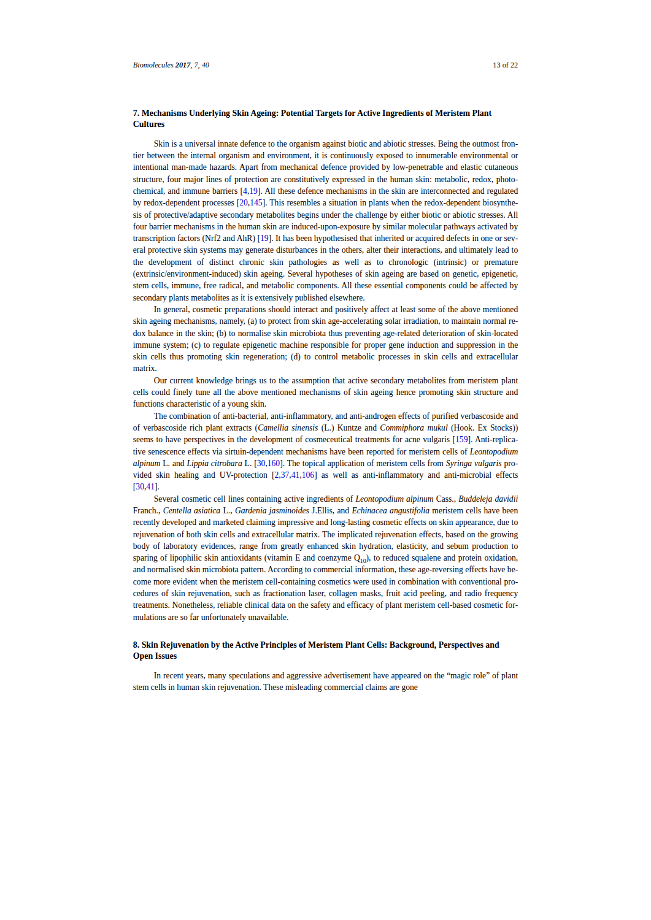Biomolecules 2017, 7, 40 13 of 22
7. Mechanisms Underlying Skin Ageing: Potential Targets for Active Ingredients of Meristem Plant Cultures
Skin is a universal innate defence to the organism against biotic and abiotic stresses. Being the outmost frontier between the internal organism and environment, it is continuously exposed to innumerable environmental or intentional man-made hazards. Apart from mechanical defence provided by low-penetrable and elastic cutaneous structure, four major lines of protection are constitutively expressed in the human skin: metabolic, redox, photochemical, and immune barriers [4,19]. All these defence mechanisms in the skin are interconnected and regulated by redox-dependent processes [20,145]. This resembles a situation in plants when the redox-dependent biosynthesis of protective/adaptive secondary metabolites begins under the challenge by either biotic or abiotic stresses. All four barrier mechanisms in the human skin are induced-upon-exposure by similar molecular pathways activated by transcription factors (Nrf2 and AhR) [19]. It has been hypothesised that inherited or acquired defects in one or several protective skin systems may generate disturbances in the others, alter their interactions, and ultimately lead to the development of distinct chronic skin pathologies as well as to chronologic (intrinsic) or premature (extrinsic/environment-induced) skin ageing. Several hypotheses of skin ageing are based on genetic, epigenetic, stem cells, immune, free radical, and metabolic components. All these essential components could be affected by secondary plants metabolites as it is extensively published elsewhere.
In general, cosmetic preparations should interact and positively affect at least some of the above mentioned skin ageing mechanisms, namely, (a) to protect from skin age-accelerating solar irradiation, to maintain normal redox balance in the skin; (b) to normalise skin microbiota thus preventing age-related deterioration of skin-located immune system; (c) to regulate epigenetic machine responsible for proper gene induction and suppression in the skin cells thus promoting skin regeneration; (d) to control metabolic processes in skin cells and extracellular matrix.
Our current knowledge brings us to the assumption that active secondary metabolites from meristem plant cells could finely tune all the above mentioned mechanisms of skin ageing hence promoting skin structure and functions characteristic of a young skin.
The combination of anti-bacterial, anti-inflammatory, and anti-androgen effects of purified verbascoside and of verbascoside rich plant extracts (Camellia sinensis (L.) Kuntze and Commiphora mukul (Hook. Ex Stocks)) seems to have perspectives in the development of cosmeceutical treatments for acne vulgaris [159]. Anti-replicative senescence effects via sirtuin-dependent mechanisms have been reported for meristem cells of Leontopodium alpinum L. and Lippia citrobara L. [30,160]. The topical application of meristem cells from Syringa vulgaris provided skin healing and UV-protection [2,37,41,106] as well as anti-inflammatory and anti-microbial effects [30,41].
Several cosmetic cell lines containing active ingredients of Leontopodium alpinum Cass., Buddeleja davidii Franch., Centella asiatica L., Gardenia jasminoides J.Ellis, and Echinacea angustifolia meristem cells have been recently developed and marketed claiming impressive and long-lasting cosmetic effects on skin appearance, due to rejuvenation of both skin cells and extracellular matrix. The implicated rejuvenation effects, based on the growing body of laboratory evidences, range from greatly enhanced skin hydration, elasticity, and sebum production to sparing of lipophilic skin antioxidants (vitamin E and coenzyme Q10), to reduced squalene and protein oxidation, and normalised skin microbiota pattern. According to commercial information, these age-reversing effects have become more evident when the meristem cell-containing cosmetics were used in combination with conventional procedures of skin rejuvenation, such as fractionation laser, collagen masks, fruit acid peeling, and radio frequency treatments. Nonetheless, reliable clinical data on the safety and efficacy of plant meristem cell-based cosmetic formulations are so far unfortunately unavailable.
8. Skin Rejuvenation by the Active Principles of Meristem Plant Cells: Background, Perspectives and Open Issues
In recent years, many speculations and aggressive advertisement have appeared on the “magic role” of plant stem cells in human skin rejuvenation. These misleading commercial claims are gone